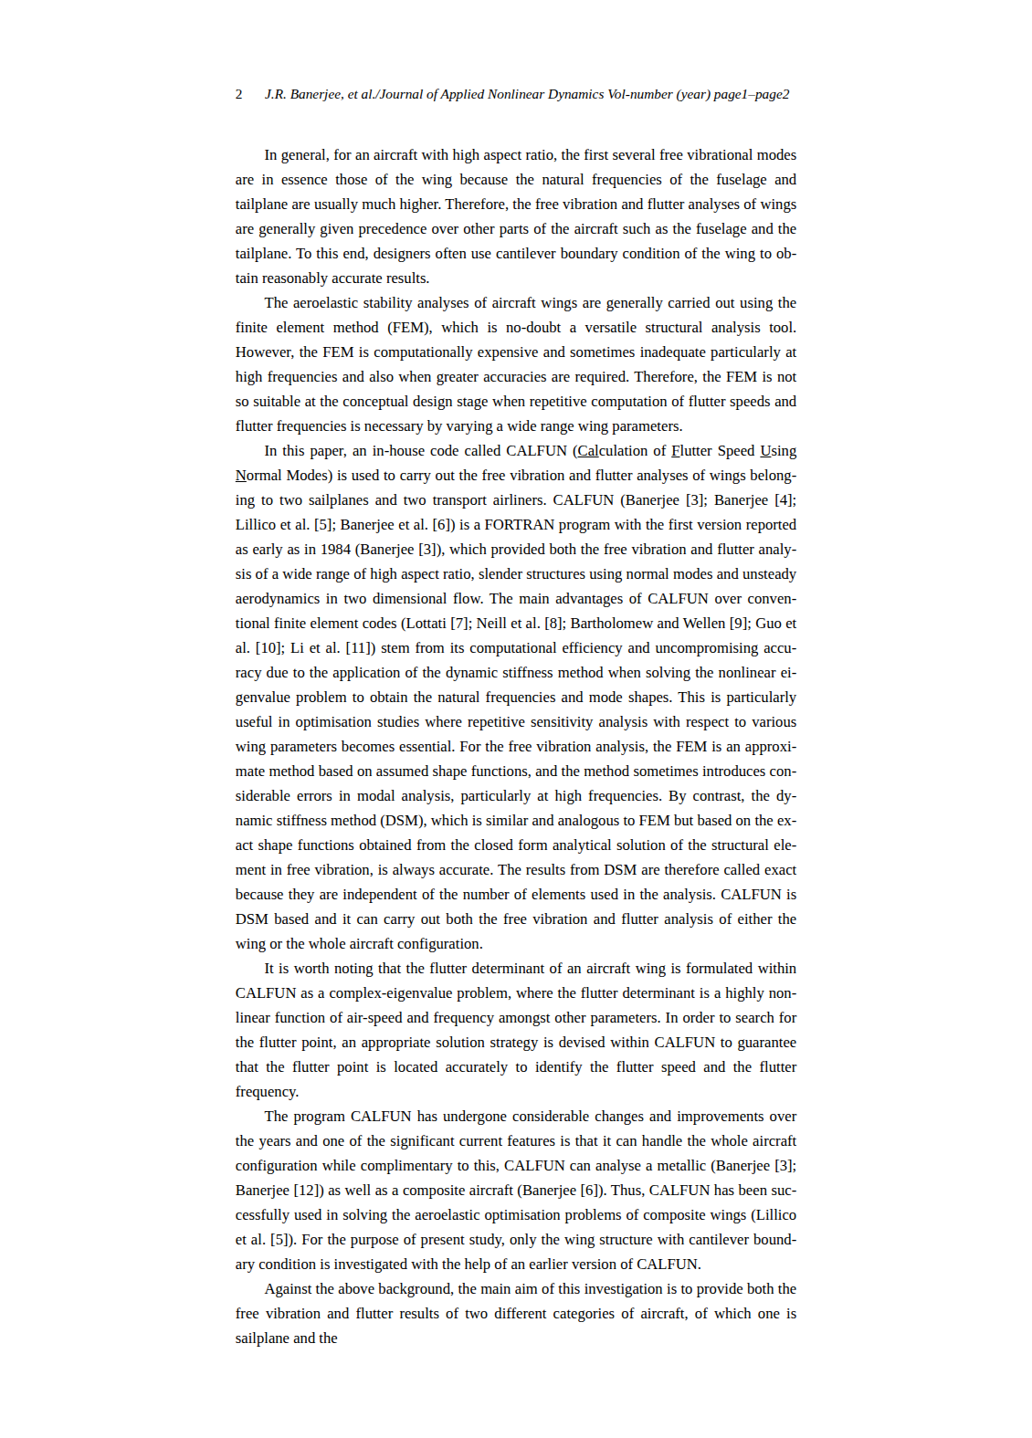2 J.R. Banerjee, et al./Journal of Applied Nonlinear Dynamics Vol-number (year) page1–page2
In general, for an aircraft with high aspect ratio, the first several free vibrational modes are in essence those of the wing because the natural frequencies of the fuselage and tailplane are usually much higher. Therefore, the free vibration and flutter analyses of wings are generally given precedence over other parts of the aircraft such as the fuselage and the tailplane. To this end, designers often use cantilever boundary condition of the wing to obtain reasonably accurate results.
The aeroelastic stability analyses of aircraft wings are generally carried out using the finite element method (FEM), which is no-doubt a versatile structural analysis tool. However, the FEM is computationally expensive and sometimes inadequate particularly at high frequencies and also when greater accuracies are required. Therefore, the FEM is not so suitable at the conceptual design stage when repetitive computation of flutter speeds and flutter frequencies is necessary by varying a wide range wing parameters.
In this paper, an in-house code called CALFUN (Calculation of Flutter Speed Using Normal Modes) is used to carry out the free vibration and flutter analyses of wings belonging to two sailplanes and two transport airliners. CALFUN (Banerjee [3]; Banerjee [4]; Lillico et al. [5]; Banerjee et al. [6]) is a FORTRAN program with the first version reported as early as in 1984 (Banerjee [3]), which provided both the free vibration and flutter analysis of a wide range of high aspect ratio, slender structures using normal modes and unsteady aerodynamics in two dimensional flow. The main advantages of CALFUN over conventional finite element codes (Lottati [7]; Neill et al. [8]; Bartholomew and Wellen [9]; Guo et al. [10]; Li et al. [11]) stem from its computational efficiency and uncompromising accuracy due to the application of the dynamic stiffness method when solving the nonlinear eigenvalue problem to obtain the natural frequencies and mode shapes. This is particularly useful in optimisation studies where repetitive sensitivity analysis with respect to various wing parameters becomes essential. For the free vibration analysis, the FEM is an approximate method based on assumed shape functions, and the method sometimes introduces considerable errors in modal analysis, particularly at high frequencies. By contrast, the dynamic stiffness method (DSM), which is similar and analogous to FEM but based on the exact shape functions obtained from the closed form analytical solution of the structural element in free vibration, is always accurate. The results from DSM are therefore called exact because they are independent of the number of elements used in the analysis. CALFUN is DSM based and it can carry out both the free vibration and flutter analysis of either the wing or the whole aircraft configuration.
It is worth noting that the flutter determinant of an aircraft wing is formulated within CALFUN as a complex-eigenvalue problem, where the flutter determinant is a highly nonlinear function of air-speed and frequency amongst other parameters. In order to search for the flutter point, an appropriate solution strategy is devised within CALFUN to guarantee that the flutter point is located accurately to identify the flutter speed and the flutter frequency.
The program CALFUN has undergone considerable changes and improvements over the years and one of the significant current features is that it can handle the whole aircraft configuration while complimentary to this, CALFUN can analyse a metallic (Banerjee [3]; Banerjee [12]) as well as a composite aircraft (Banerjee [6]). Thus, CALFUN has been successfully used in solving the aeroelastic optimisation problems of composite wings (Lillico et al. [5]). For the purpose of present study, only the wing structure with cantilever boundary condition is investigated with the help of an earlier version of CALFUN.
Against the above background, the main aim of this investigation is to provide both the free vibration and flutter results of two different categories of aircraft, of which one is sailplane and the